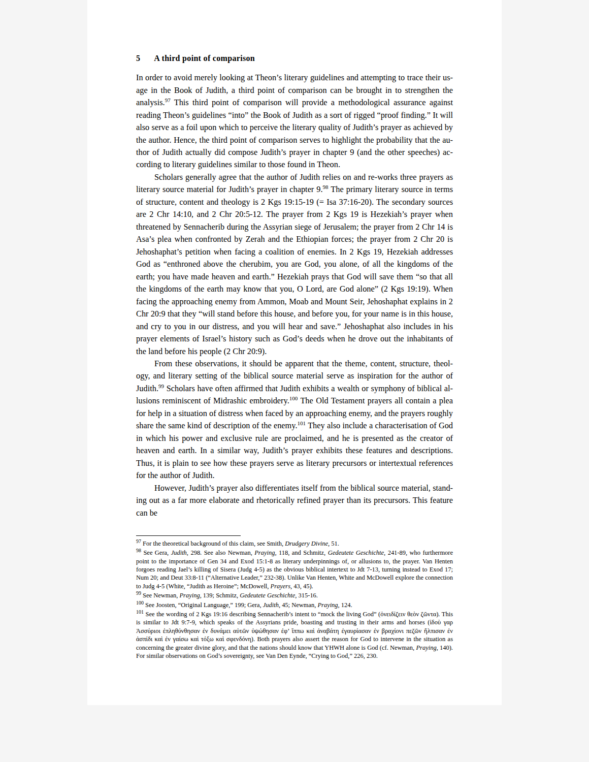5 A third point of comparison
In order to avoid merely looking at Theon’s literary guidelines and attempting to trace their usage in the Book of Judith, a third point of comparison can be brought in to strengthen the analysis.97 This third point of comparison will provide a methodological assurance against reading Theon’s guidelines “into” the Book of Judith as a sort of rigged “proof finding.” It will also serve as a foil upon which to perceive the literary quality of Judith’s prayer as achieved by the author. Hence, the third point of comparison serves to highlight the probability that the author of Judith actually did compose Judith’s prayer in chapter 9 (and the other speeches) according to literary guidelines similar to those found in Theon.
Scholars generally agree that the author of Judith relies on and re-works three prayers as literary source material for Judith’s prayer in chapter 9.98 The primary literary source in terms of structure, content and theology is 2 Kgs 19:15-19 (= Isa 37:16-20). The secondary sources are 2 Chr 14:10, and 2 Chr 20:5-12. The prayer from 2 Kgs 19 is Hezekiah’s prayer when threatened by Sennacherib during the Assyrian siege of Jerusalem; the prayer from 2 Chr 14 is Asa’s plea when confronted by Zerah and the Ethiopian forces; the prayer from 2 Chr 20 is Jehoshaphat’s petition when facing a coalition of enemies. In 2 Kgs 19, Hezekiah addresses God as “enthroned above the cherubim, you are God, you alone, of all the kingdoms of the earth; you have made heaven and earth.” Hezekiah prays that God will save them “so that all the kingdoms of the earth may know that you, O Lord, are God alone” (2 Kgs 19:19). When facing the approaching enemy from Ammon, Moab and Mount Seir, Jehoshaphat explains in 2 Chr 20:9 that they “will stand before this house, and before you, for your name is in this house, and cry to you in our distress, and you will hear and save.” Jehoshaphat also includes in his prayer elements of Israel’s history such as God’s deeds when he drove out the inhabitants of the land before his people (2 Chr 20:9).
From these observations, it should be apparent that the theme, content, structure, theology, and literary setting of the biblical source material serve as inspiration for the author of Judith.99 Scholars have often affirmed that Judith exhibits a wealth or symphony of biblical allusions reminiscent of Midrashic embroidery.100 The Old Testament prayers all contain a plea for help in a situation of distress when faced by an approaching enemy, and the prayers roughly share the same kind of description of the enemy.101 They also include a characterisation of God in which his power and exclusive rule are proclaimed, and he is presented as the creator of heaven and earth. In a similar way, Judith’s prayer exhibits these features and descriptions. Thus, it is plain to see how these prayers serve as literary precursors or intertextual references for the author of Judith.
However, Judith’s prayer also differentiates itself from the biblical source material, standing out as a far more elaborate and rhetorically refined prayer than its precursors. This feature can be
97 For the theoretical background of this claim, see Smith, Drudgery Divine, 51.
98 See Gera, Judith, 298. See also Newman, Praying, 118, and Schmitz, Gedeutete Geschichte, 241-89, who furthermore point to the importance of Gen 34 and Exod 15:1-8 as literary underpinnings of, or allusions to, the prayer. Van Henten forgoes reading Jael’s killing of Sisera (Judg 4-5) as the obvious biblical intertext to Jdt 7-13, turning instead to Exod 17; Num 20; and Deut 33:8-11 (“Alternative Leader,” 232-38). Unlike Van Henten, White and McDowell explore the connection to Judg 4-5 (White, “Judith as Heroine”; McDowell, Prayers, 43, 45).
99 See Newman, Praying, 139; Schmitz, Gedeutete Geschichte, 315-16.
100 See Joosten, “Original Language,” 199; Gera, Judith, 45; Newman, Praying, 124.
101 See the wording of 2 Kgs 19:16 describing Sennacherib’s intent to “mock the living God” (ὀνειδίζειν θεὸν ζῶντα). This is similar to Jdt 9:7-9, which speaks of the Assyrians pride, boasting and trusting in their arms and horses (ἰδοὺ γαρ Ἀσσύριοι ἐπληθύνθησαν ἐν δυνάμει αὐτῶν ὑψώθησαν ἐφ’ ἵππω καὶ ἀναβάτη ἐγαυρίασαν ἐν βραχίονι πεζῶν ἤλπισαν ἐν ἀσπίδι καὶ ἐν γαίσω καὶ τόξω καὶ σφενδόνη). Both prayers also assert the reason for God to intervene in the situation as concerning the greater divine glory, and that the nations should know that YHWH alone is God (cf. Newman, Praying, 140). For similar observations on God’s sovereignty, see Van Den Eynde, “Crying to God,” 226, 230.